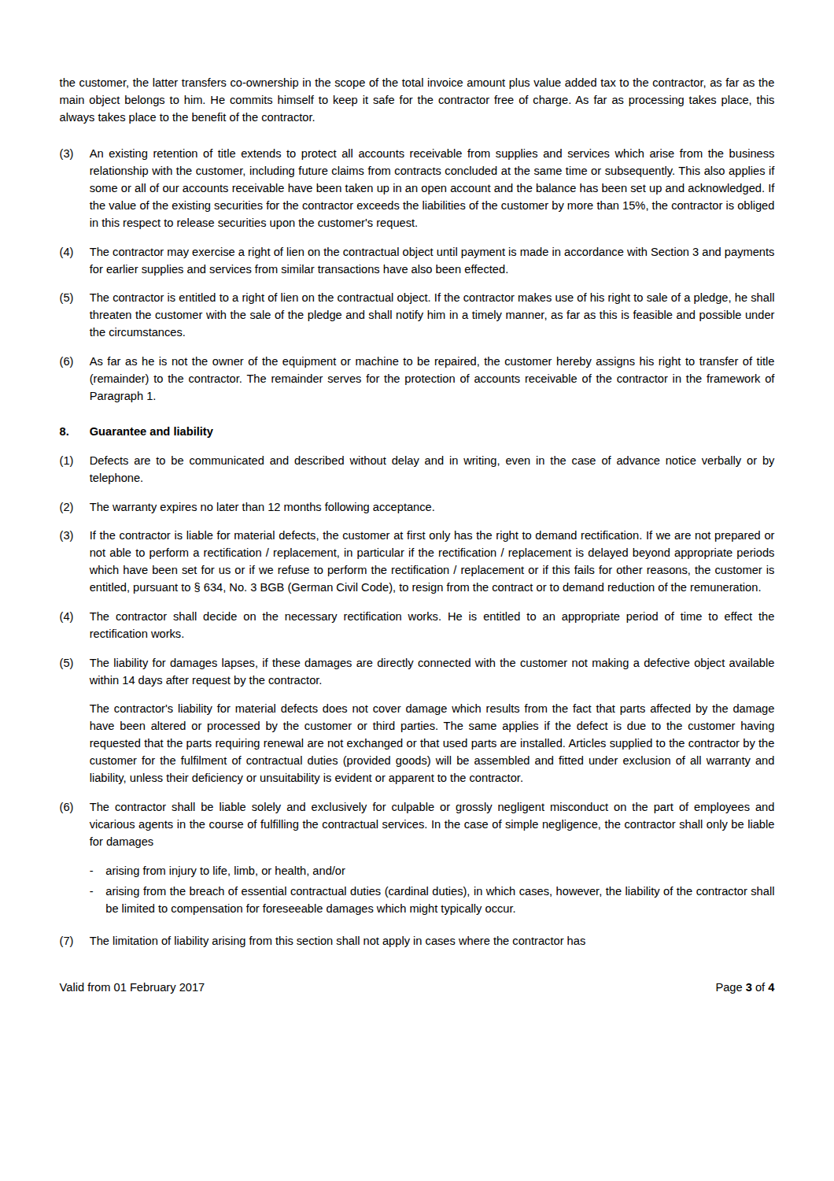the customer, the latter transfers co-ownership in the scope of the total invoice amount plus value added tax to the contractor, as far as the main object belongs to him. He commits himself to keep it safe for the contractor free of charge. As far as processing takes place, this always takes place to the benefit of the contractor.
(3)
An existing retention of title extends to protect all accounts receivable from supplies and services which arise from the business relationship with the customer, including future claims from contracts concluded at the same time or subsequently. This also applies if some or all of our accounts receivable have been taken up in an open account and the balance has been set up and acknowledged. If the value of the existing securities for the contractor exceeds the liabilities of the customer by more than 15%, the contractor is obliged in this respect to release securities upon the customer's request.
(4)
The contractor may exercise a right of lien on the contractual object until payment is made in accordance with Section 3 and payments for earlier supplies and services from similar transactions have also been effected.
(5)
The contractor is entitled to a right of lien on the contractual object. If the contractor makes use of his right to sale of a pledge, he shall threaten the customer with the sale of the pledge and shall notify him in a timely manner, as far as this is feasible and possible under the circumstances.
(6)
As far as he is not the owner of the equipment or machine to be repaired, the customer hereby assigns his right to transfer of title (remainder) to the contractor. The remainder serves for the protection of accounts receivable of the contractor in the framework of Paragraph 1.
8. Guarantee and liability
(1)
Defects are to be communicated and described without delay and in writing, even in the case of advance notice verbally or by telephone.
(2)
The warranty expires no later than 12 months following acceptance.
(3)
If the contractor is liable for material defects, the customer at first only has the right to demand rectification. If we are not prepared or not able to perform a rectification / replacement, in particular if the rectification / replacement is delayed beyond appropriate periods which have been set for us or if we refuse to perform the rectification / replacement or if this fails for other reasons, the customer is entitled, pursuant to § 634, No. 3 BGB (German Civil Code), to resign from the contract or to demand reduction of the remuneration.
(4)
The contractor shall decide on the necessary rectification works. He is entitled to an appropriate period of time to effect the rectification works.
(5)
The liability for damages lapses, if these damages are directly connected with the customer not making a defective object available within 14 days after request by the contractor.
The contractor's liability for material defects does not cover damage which results from the fact that parts affected by the damage have been altered or processed by the customer or third parties. The same applies if the defect is due to the customer having requested that the parts requiring renewal are not exchanged or that used parts are installed. Articles supplied to the contractor by the customer for the fulfilment of contractual duties (provided goods) will be assembled and fitted under exclusion of all warranty and liability, unless their deficiency or unsuitability is evident or apparent to the contractor.
(6)
The contractor shall be liable solely and exclusively for culpable or grossly negligent misconduct on the part of employees and vicarious agents in the course of fulfilling the contractual services. In the case of simple negligence, the contractor shall only be liable for damages
-arising from injury to life, limb, or health, and/or
-arising from the breach of essential contractual duties (cardinal duties), in which cases, however, the liability of the contractor shall be limited to compensation for foreseeable damages which might typically occur.
(7)
The limitation of liability arising from this section shall not apply in cases where the contractor has
Valid from 01 February 2017 Page 3 of 4